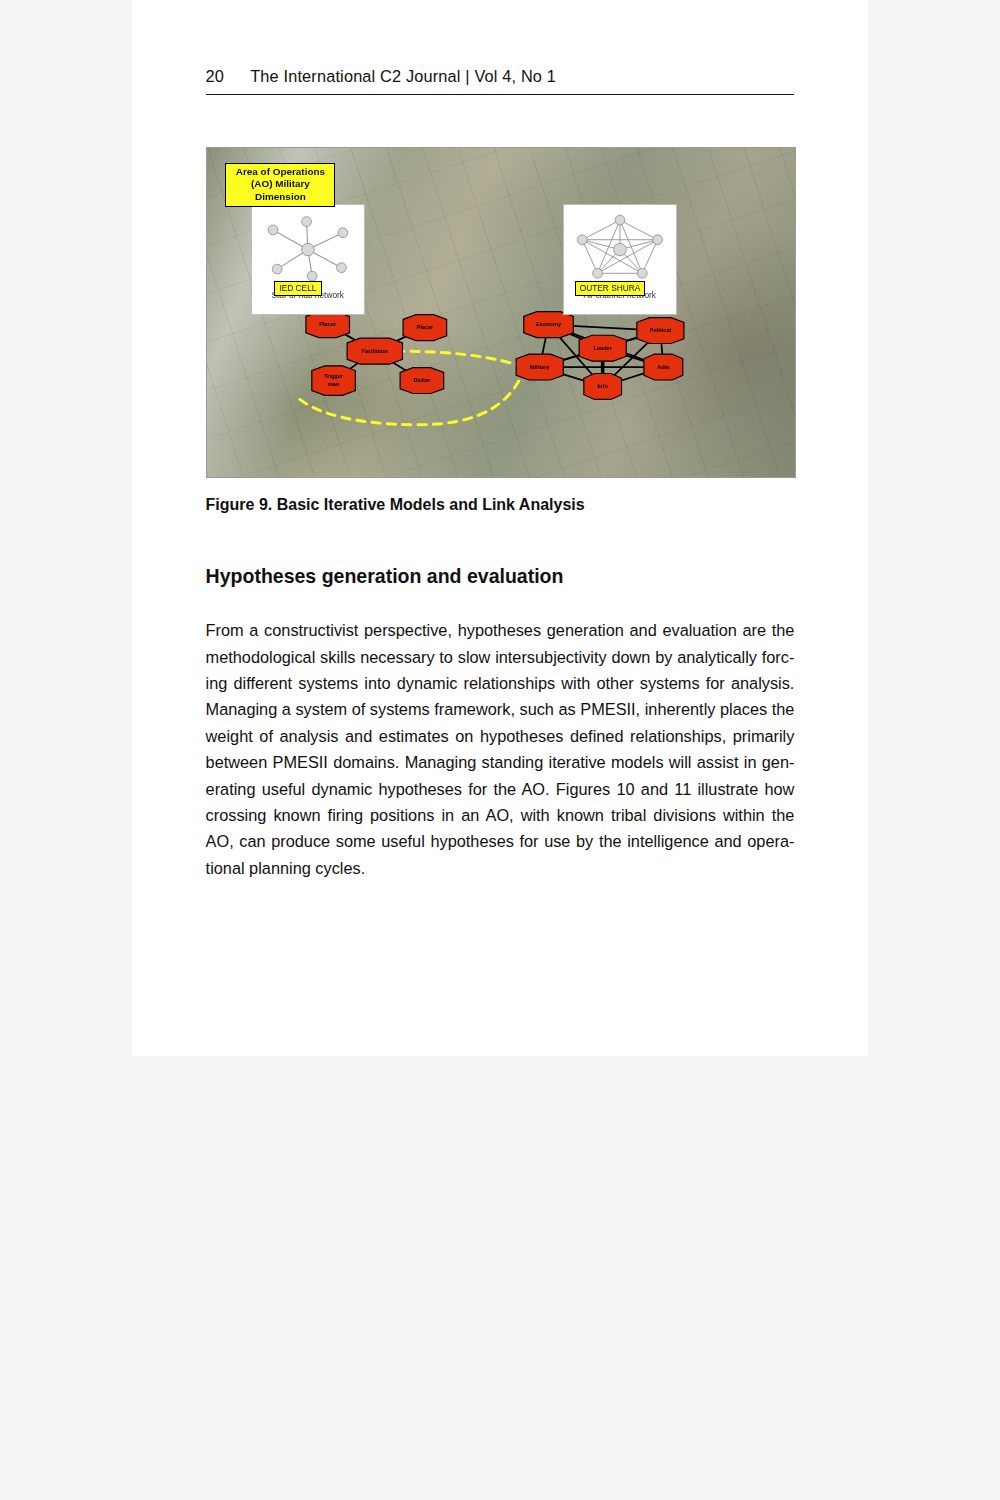20 The International C2 Journal | Vol 4, No 1
Area of Operations
(AO) Military
Dimension
IED CELL
OUTER SHURA
Star or hub network
All-channel network
Placer Placer Facilitator Trigger man Dicker Economy Political Leader Military Adm Info
Figure 9. Basic Iterative Models and Link Analysis
Hypotheses generation and evaluation
From a constructivist perspective, hypotheses generation and evaluation are the methodological skills necessary to slow intersubjectivity down by analytically forcing different systems into dynamic relationships with other systems for analysis. Managing a system of systems framework, such as PMESII, inherently places the weight of analysis and estimates on hypotheses defined relationships, primarily between PMESII domains. Managing standing iterative models will assist in generating useful dynamic hypotheses for the AO. Figures 10 and 11 illustrate how crossing known firing positions in an AO, with known tribal divisions within the AO, can produce some useful hypotheses for use by the intelligence and operational planning cycles.